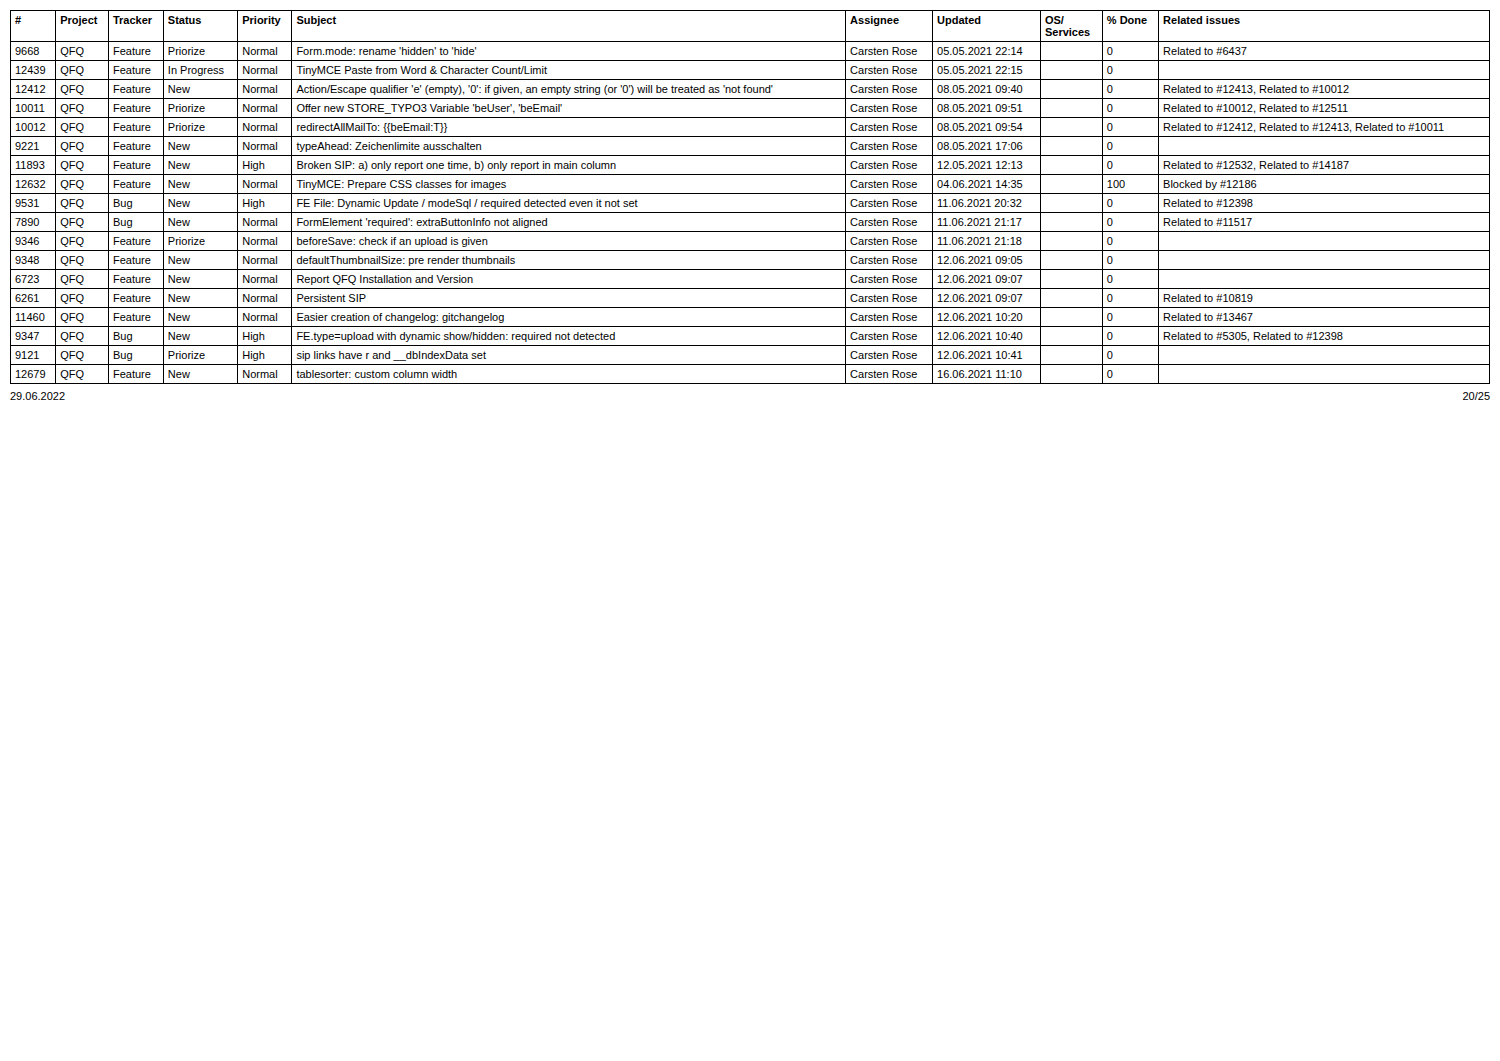| # | Project | Tracker | Status | Priority | Subject | Assignee | Updated | OS/ Services | % Done | Related issues |
| --- | --- | --- | --- | --- | --- | --- | --- | --- | --- | --- |
| 9668 | QFQ | Feature | Priorize | Normal | Form.mode: rename 'hidden' to 'hide' | Carsten Rose | 05.05.2021 22:14 | | 0 | Related to #6437 |
| 12439 | QFQ | Feature | In Progress | Normal | TinyMCE Paste from Word & Character Count/Limit | Carsten Rose | 05.05.2021 22:15 | | 0 | |
| 12412 | QFQ | Feature | New | Normal | Action/Escape qualifier 'e' (empty), '0': if given, an empty string (or '0') will be treated as 'not found' | Carsten Rose | 08.05.2021 09:40 | | 0 | Related to #12413, Related to #10012 |
| 10011 | QFQ | Feature | Priorize | Normal | Offer new STORE_TYPO3 Variable 'beUser', 'beEmail' | Carsten Rose | 08.05.2021 09:51 | | 0 | Related to #10012, Related to #12511 |
| 10012 | QFQ | Feature | Priorize | Normal | redirectAllMailTo: {{beEmail:T}} | Carsten Rose | 08.05.2021 09:54 | | 0 | Related to #12412, Related to #12413, Related to #10011 |
| 9221 | QFQ | Feature | New | Normal | typeAhead: Zeichenlimite ausschalten | Carsten Rose | 08.05.2021 17:06 | | 0 | |
| 11893 | QFQ | Feature | New | High | Broken SIP: a) only report one time, b) only report in main column | Carsten Rose | 12.05.2021 12:13 | | 0 | Related to #12532, Related to #14187 |
| 12632 | QFQ | Feature | New | Normal | TinyMCE: Prepare CSS classes for images | Carsten Rose | 04.06.2021 14:35 | | 100 | Blocked by #12186 |
| 9531 | QFQ | Bug | New | High | FE File: Dynamic Update / modeSql / required detected even it not set | Carsten Rose | 11.06.2021 20:32 | | 0 | Related to #12398 |
| 7890 | QFQ | Bug | New | Normal | FormElement 'required': extraButtonInfo not aligned | Carsten Rose | 11.06.2021 21:17 | | 0 | Related to #11517 |
| 9346 | QFQ | Feature | Priorize | Normal | beforeSave: check if an upload is given | Carsten Rose | 11.06.2021 21:18 | | 0 | |
| 9348 | QFQ | Feature | New | Normal | defaultThumbnailSize: pre render thumbnails | Carsten Rose | 12.06.2021 09:05 | | 0 | |
| 6723 | QFQ | Feature | New | Normal | Report QFQ Installation and Version | Carsten Rose | 12.06.2021 09:07 | | 0 | |
| 6261 | QFQ | Feature | New | Normal | Persistent SIP | Carsten Rose | 12.06.2021 09:07 | | 0 | Related to #10819 |
| 11460 | QFQ | Feature | New | Normal | Easier creation of changelog: gitchangelog | Carsten Rose | 12.06.2021 10:20 | | 0 | Related to #13467 |
| 9347 | QFQ | Bug | New | High | FE.type=upload with dynamic show/hidden: required not detected | Carsten Rose | 12.06.2021 10:40 | | 0 | Related to #5305, Related to #12398 |
| 9121 | QFQ | Bug | Priorize | High | sip links have r and __dbIndexData set | Carsten Rose | 12.06.2021 10:41 | | 0 | |
| 12679 | QFQ | Feature | New | Normal | tablesorter: custom column width | Carsten Rose | 16.06.2021 11:10 | | 0 | |
29.06.2022 20/25